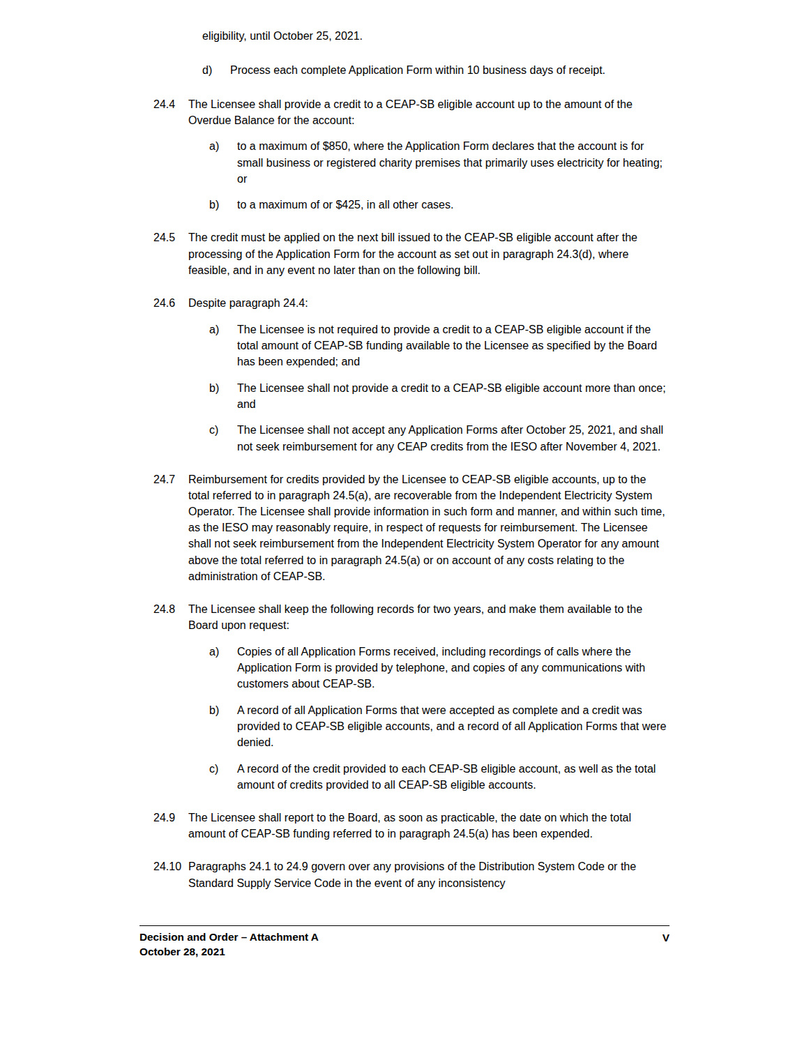eligibility, until October 25, 2021.
d) Process each complete Application Form within 10 business days of receipt.
24.4
The Licensee shall provide a credit to a CEAP-SB eligible account up to the amount of the Overdue Balance for the account:
a) to a maximum of $850, where the Application Form declares that the account is for small business or registered charity premises that primarily uses electricity for heating; or
b) to a maximum of or $425, in all other cases.
24.5
The credit must be applied on the next bill issued to the CEAP-SB eligible account after the processing of the Application Form for the account as set out in paragraph 24.3(d), where feasible, and in any event no later than on the following bill.
24.6
Despite paragraph 24.4:
a) The Licensee is not required to provide a credit to a CEAP-SB eligible account if the total amount of CEAP-SB funding available to the Licensee as specified by the Board has been expended; and
b) The Licensee shall not provide a credit to a CEAP-SB eligible account more than once; and
c) The Licensee shall not accept any Application Forms after October 25, 2021, and shall not seek reimbursement for any CEAP credits from the IESO after November 4, 2021.
24.7
Reimbursement for credits provided by the Licensee to CEAP-SB eligible accounts, up to the total referred to in paragraph 24.5(a), are recoverable from the Independent Electricity System Operator. The Licensee shall provide information in such form and manner, and within such time, as the IESO may reasonably require, in respect of requests for reimbursement. The Licensee shall not seek reimbursement from the Independent Electricity System Operator for any amount above the total referred to in paragraph 24.5(a) or on account of any costs relating to the administration of CEAP-SB.
24.8
The Licensee shall keep the following records for two years, and make them available to the Board upon request:
a) Copies of all Application Forms received, including recordings of calls where the Application Form is provided by telephone, and copies of any communications with customers about CEAP-SB.
b) A record of all Application Forms that were accepted as complete and a credit was provided to CEAP-SB eligible accounts, and a record of all Application Forms that were denied.
c) A record of the credit provided to each CEAP-SB eligible account, as well as the total amount of credits provided to all CEAP-SB eligible accounts.
24.9
The Licensee shall report to the Board, as soon as practicable, the date on which the total amount of CEAP-SB funding referred to in paragraph 24.5(a) has been expended.
24.10
Paragraphs 24.1 to 24.9 govern over any provisions of the Distribution System Code or the Standard Supply Service Code in the event of any inconsistency
Decision and Order – Attachment A
October 28, 2021
V